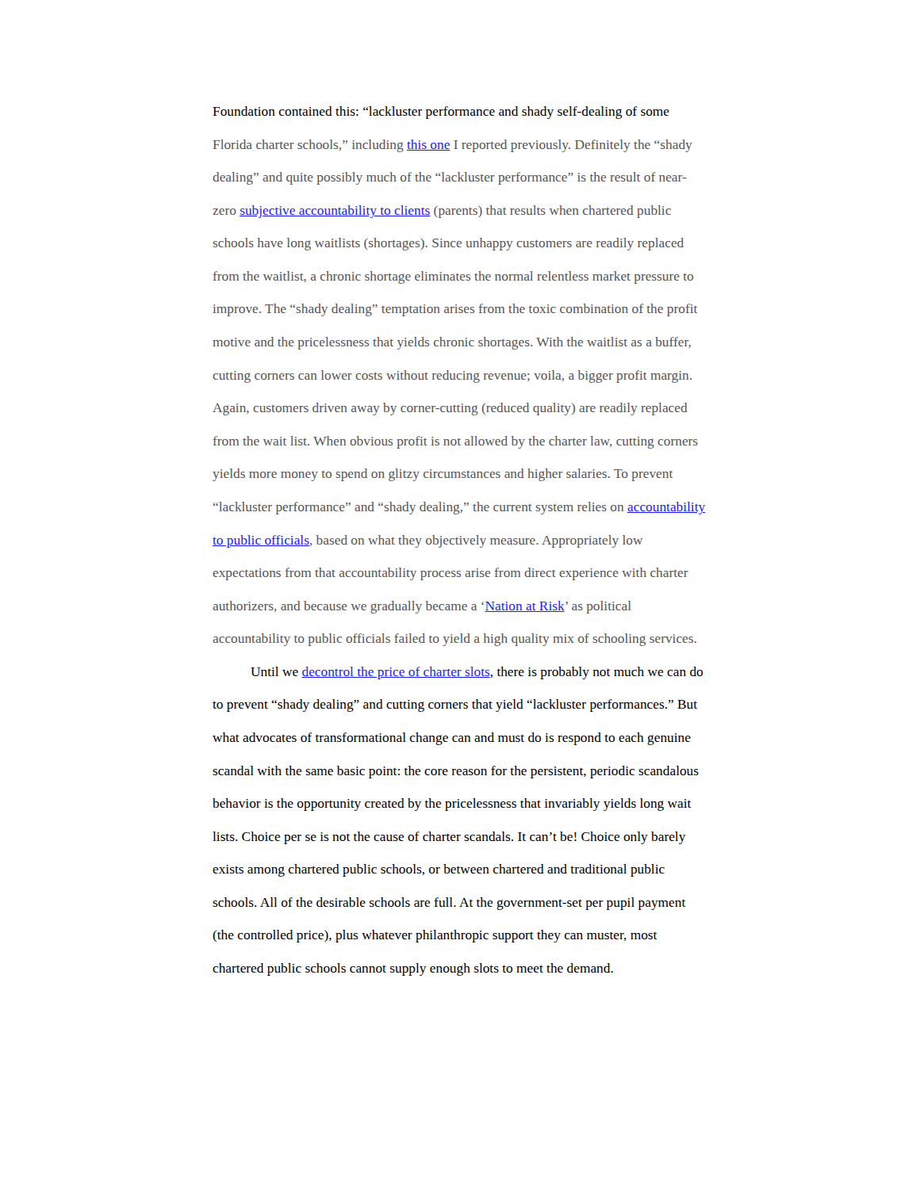Foundation contained this: “lackluster performance and shady self-dealing of some Florida charter schools,” including this one I reported previously. Definitely the “shady dealing” and quite possibly much of the “lackluster performance” is the result of near-zero subjective accountability to clients (parents) that results when chartered public schools have long waitlists (shortages). Since unhappy customers are readily replaced from the waitlist, a chronic shortage eliminates the normal relentless market pressure to improve. The “shady dealing” temptation arises from the toxic combination of the profit motive and the pricelessness that yields chronic shortages. With the waitlist as a buffer, cutting corners can lower costs without reducing revenue; voila, a bigger profit margin. Again, customers driven away by corner-cutting (reduced quality) are readily replaced from the wait list. When obvious profit is not allowed by the charter law, cutting corners yields more money to spend on glitzy circumstances and higher salaries. To prevent “lackluster performance” and “shady dealing,” the current system relies on accountability to public officials, based on what they objectively measure. Appropriately low expectations from that accountability process arise from direct experience with charter authorizers, and because we gradually became a ‘Nation at Risk’ as political accountability to public officials failed to yield a high quality mix of schooling services.
Until we decontrol the price of charter slots, there is probably not much we can do to prevent “shady dealing” and cutting corners that yield “lackluster performances.” But what advocates of transformational change can and must do is respond to each genuine scandal with the same basic point: the core reason for the persistent, periodic scandalous behavior is the opportunity created by the pricelessness that invariably yields long wait lists. Choice per se is not the cause of charter scandals. It can’t be! Choice only barely exists among chartered public schools, or between chartered and traditional public schools. All of the desirable schools are full. At the government-set per pupil payment (the controlled price), plus whatever philanthropic support they can muster, most chartered public schools cannot supply enough slots to meet the demand.